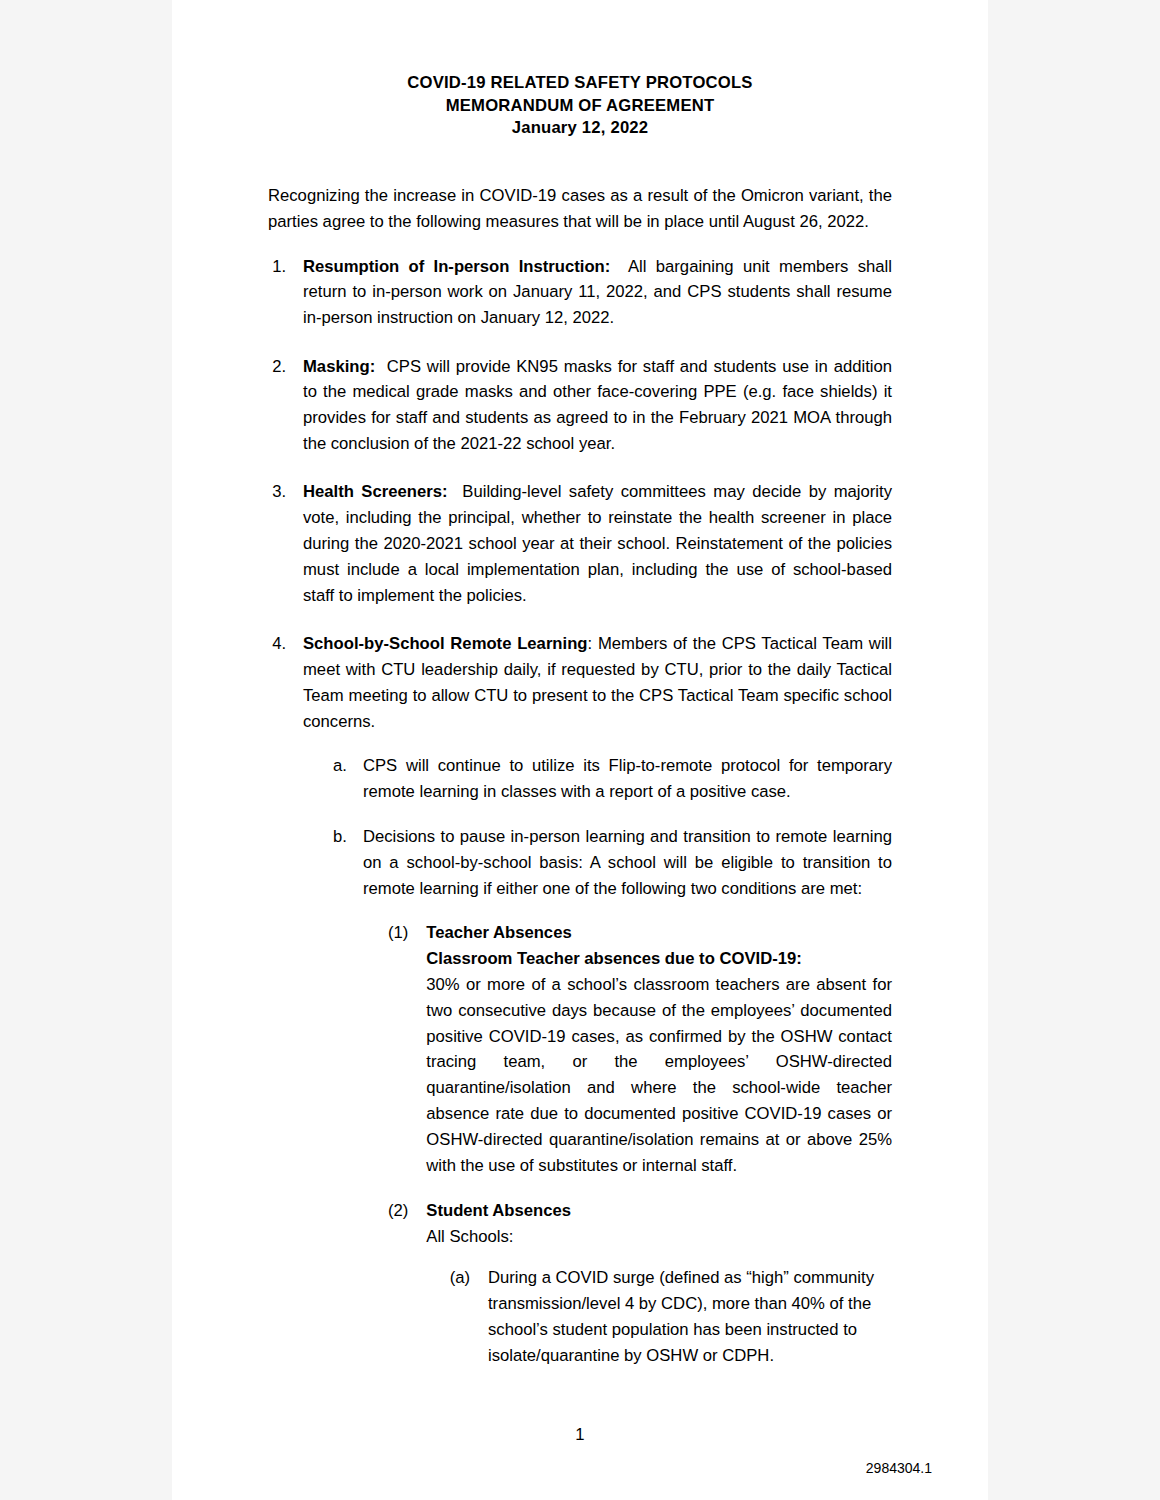COVID-19 RELATED SAFETY PROTOCOLS
MEMORANDUM OF AGREEMENT
January 12, 2022
Recognizing the increase in COVID-19 cases as a result of the Omicron variant, the parties agree to the following measures that will be in place until August 26, 2022.
Resumption of In-person Instruction: All bargaining unit members shall return to in-person work on January 11, 2022, and CPS students shall resume in-person instruction on January 12, 2022.
Masking: CPS will provide KN95 masks for staff and students use in addition to the medical grade masks and other face-covering PPE (e.g. face shields) it provides for staff and students as agreed to in the February 2021 MOA through the conclusion of the 2021-22 school year.
Health Screeners: Building-level safety committees may decide by majority vote, including the principal, whether to reinstate the health screener in place during the 2020-2021 school year at their school. Reinstatement of the policies must include a local implementation plan, including the use of school-based staff to implement the policies.
School-by-School Remote Learning: Members of the CPS Tactical Team will meet with CTU leadership daily, if requested by CTU, prior to the daily Tactical Team meeting to allow CTU to present to the CPS Tactical Team specific school concerns.
CPS will continue to utilize its Flip-to-remote protocol for temporary remote learning in classes with a report of a positive case.
Decisions to pause in-person learning and transition to remote learning on a school-by-school basis: A school will be eligible to transition to remote learning if either one of the following two conditions are met:
Teacher Absences Classroom Teacher absences due to COVID-19: 30% or more of a school’s classroom teachers are absent for two consecutive days because of the employees’ documented positive COVID-19 cases, as confirmed by the OSHW contact tracing team, or the employees’ OSHW-directed quarantine/isolation and where the school-wide teacher absence rate due to documented positive COVID-19 cases or OSHW-directed quarantine/isolation remains at or above 25% with the use of substitutes or internal staff.
Student Absences All Schools:
During a COVID surge (defined as “high” community transmission/level 4 by CDC), more than 40% of the school’s student population has been instructed to isolate/quarantine by OSHW or CDPH.
1
2984304.1